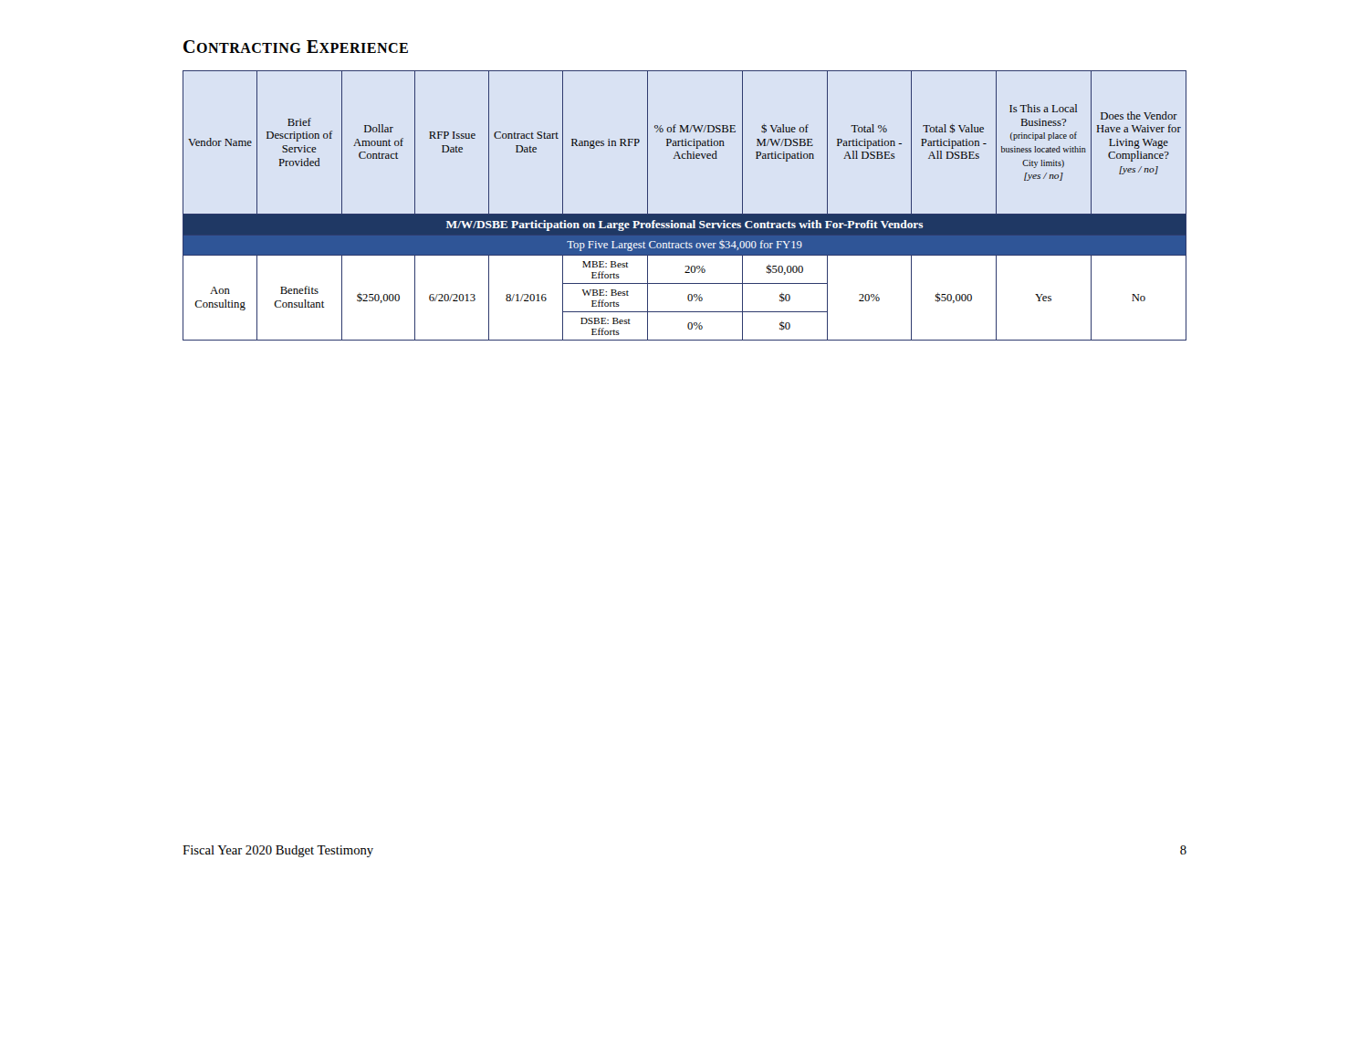CONTRACTING EXPERIENCE
| M/W/DSBE Participation on Large Professional Services Contracts with For-Profit Vendors |
| Top Five Largest Contracts over $34,000 for FY19 |
| Vendor Name | Brief Description of Service Provided | Dollar Amount of Contract | RFP Issue Date | Contract Start Date | Ranges in RFP | % of M/W/DSBE Participation Achieved | $ Value of M/W/DSBE Participation | Total % Participation - All DSBEs | Total $ Value Participation - All DSBEs | Is This a Local Business? (principal place of business located within City limits) [yes / no] | Does the Vendor Have a Waiver for Living Wage Compliance? [yes / no] |
| Aon Consulting | Benefits Consultant | $250,000 | 6/20/2013 | 8/1/2016 | MBE: Best Efforts | 20% | $50,000 | 20% | $50,000 | Yes | No |
| WBE: Best Efforts | 0% | $0 |
| DSBE: Best Efforts | 0% | $0 |
Fiscal Year 2020 Budget Testimony 8